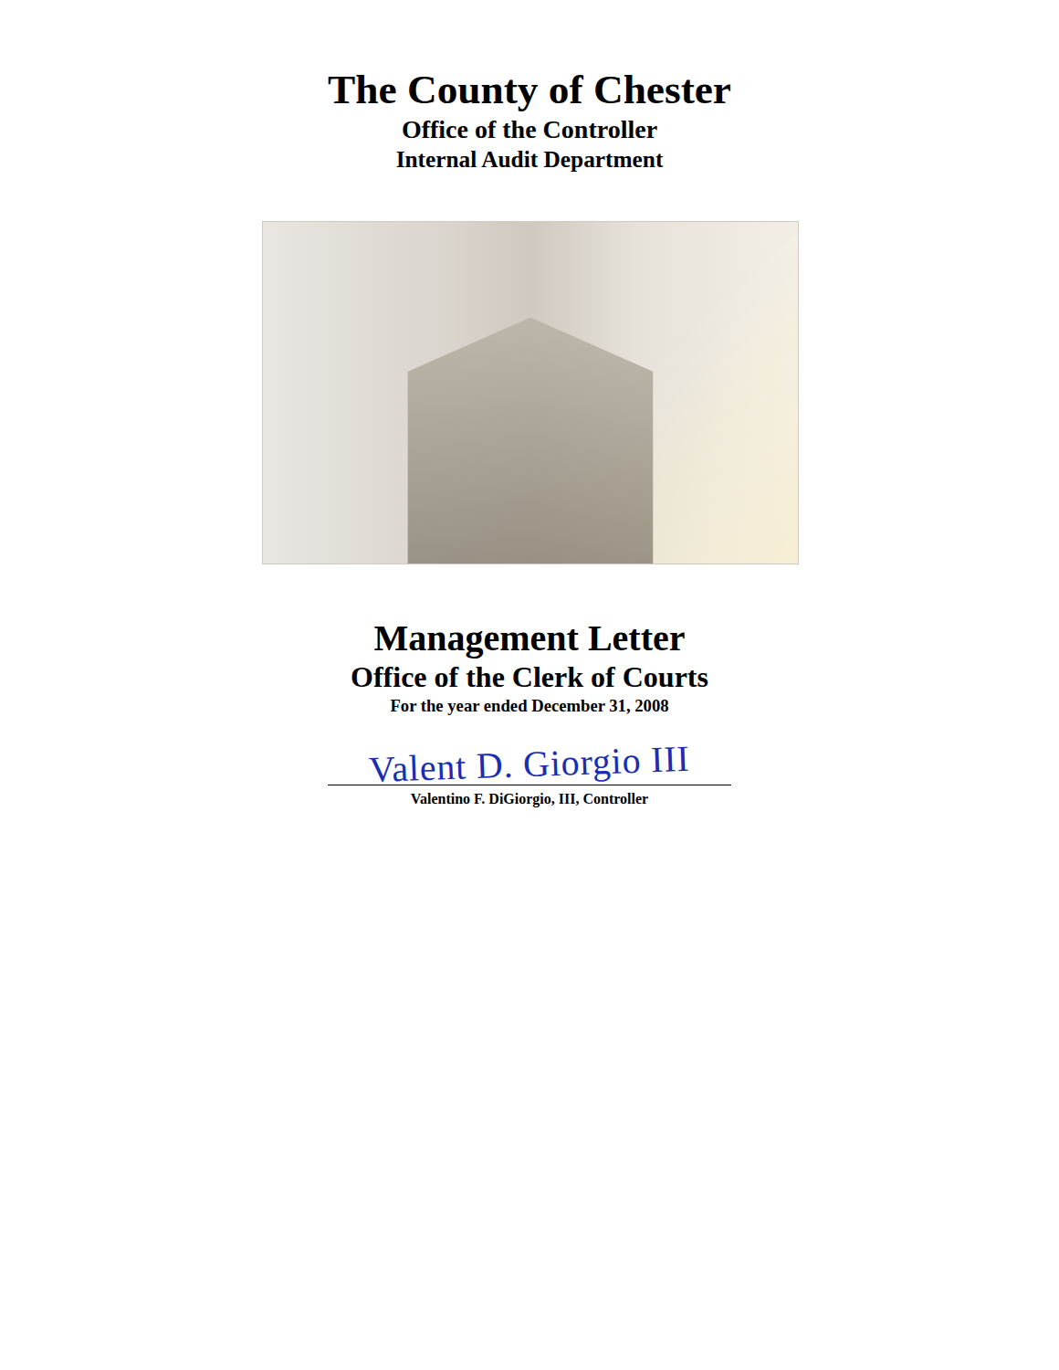The County of Chester
Office of the Controller
Internal Audit Department
Management Letter
Office of the Clerk of Courts
For the year ended December 31, 2008
Valent D. Giorgio III
Valentino F. DiGiorgio, III, Controller